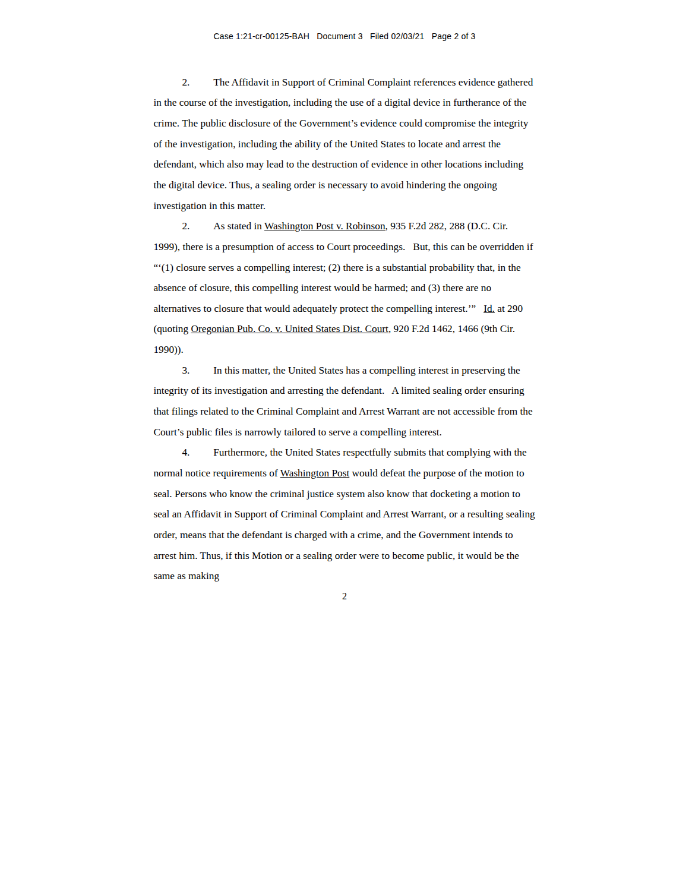Case 1:21-cr-00125-BAH Document 3 Filed 02/03/21 Page 2 of 3
2. The Affidavit in Support of Criminal Complaint references evidence gathered in the course of the investigation, including the use of a digital device in furtherance of the crime. The public disclosure of the Government’s evidence could compromise the integrity of the investigation, including the ability of the United States to locate and arrest the defendant, which also may lead to the destruction of evidence in other locations including the digital device. Thus, a sealing order is necessary to avoid hindering the ongoing investigation in this matter.
2. As stated in Washington Post v. Robinson, 935 F.2d 282, 288 (D.C. Cir. 1999), there is a presumption of access to Court proceedings. But, this can be overridden if “‘(1) closure serves a compelling interest; (2) there is a substantial probability that, in the absence of closure, this compelling interest would be harmed; and (3) there are no alternatives to closure that would adequately protect the compelling interest.’” Id. at 290 (quoting Oregonian Pub. Co. v. United States Dist. Court, 920 F.2d 1462, 1466 (9th Cir. 1990)).
3. In this matter, the United States has a compelling interest in preserving the integrity of its investigation and arresting the defendant. A limited sealing order ensuring that filings related to the Criminal Complaint and Arrest Warrant are not accessible from the Court’s public files is narrowly tailored to serve a compelling interest.
4. Furthermore, the United States respectfully submits that complying with the normal notice requirements of Washington Post would defeat the purpose of the motion to seal. Persons who know the criminal justice system also know that docketing a motion to seal an Affidavit in Support of Criminal Complaint and Arrest Warrant, or a resulting sealing order, means that the defendant is charged with a crime, and the Government intends to arrest him. Thus, if this Motion or a sealing order were to become public, it would be the same as making
2